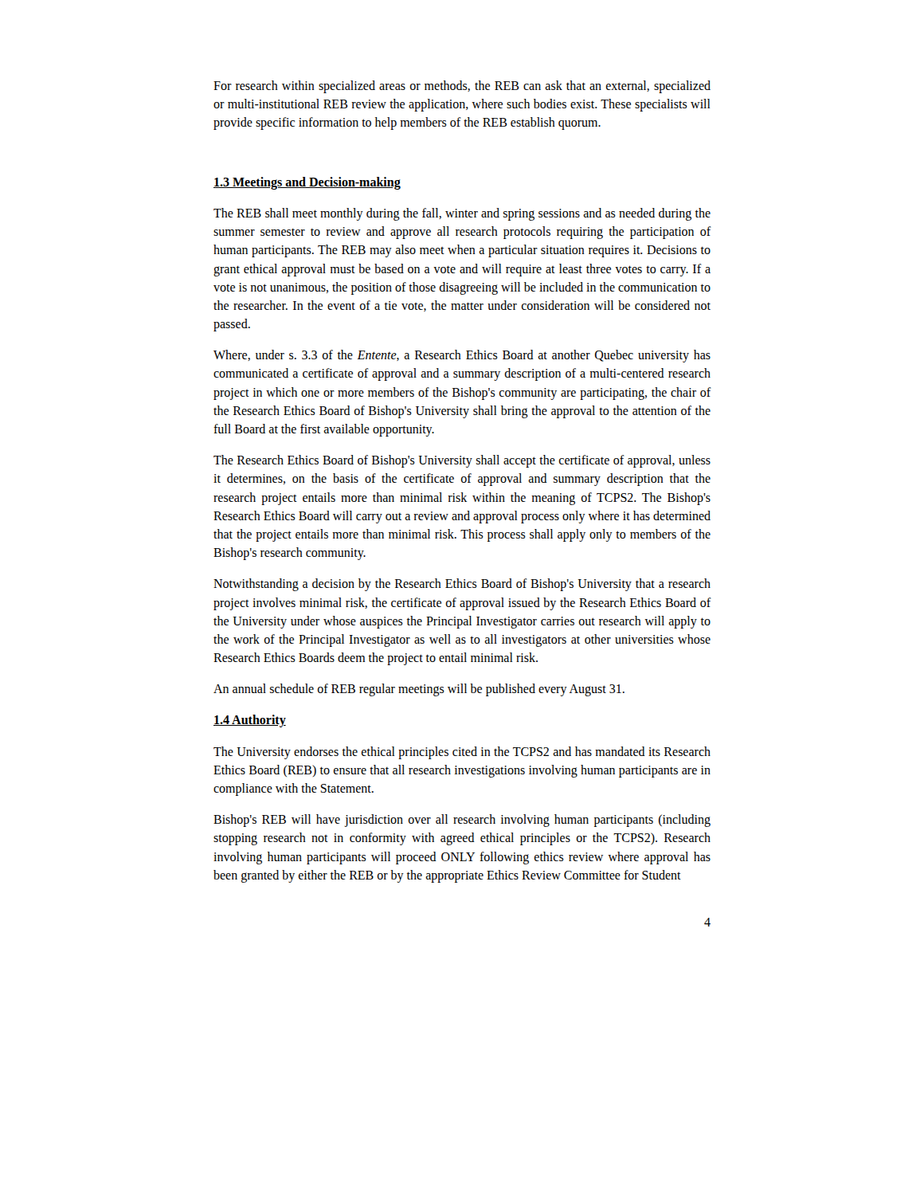For research within specialized areas or methods, the REB can ask that an external, specialized or multi-institutional REB review the application, where such bodies exist. These specialists will provide specific information to help members of the REB establish quorum.
1.3 Meetings and Decision-making
The REB shall meet monthly during the fall, winter and spring sessions and as needed during the summer semester to review and approve all research protocols requiring the participation of human participants. The REB may also meet when a particular situation requires it. Decisions to grant ethical approval must be based on a vote and will require at least three votes to carry. If a vote is not unanimous, the position of those disagreeing will be included in the communication to the researcher. In the event of a tie vote, the matter under consideration will be considered not passed.
Where, under s. 3.3 of the Entente, a Research Ethics Board at another Quebec university has communicated a certificate of approval and a summary description of a multi-centered research project in which one or more members of the Bishop's community are participating, the chair of the Research Ethics Board of Bishop's University shall bring the approval to the attention of the full Board at the first available opportunity.
The Research Ethics Board of Bishop's University shall accept the certificate of approval, unless it determines, on the basis of the certificate of approval and summary description that the research project entails more than minimal risk within the meaning of TCPS2. The Bishop's Research Ethics Board will carry out a review and approval process only where it has determined that the project entails more than minimal risk. This process shall apply only to members of the Bishop's research community.
Notwithstanding a decision by the Research Ethics Board of Bishop's University that a research project involves minimal risk, the certificate of approval issued by the Research Ethics Board of the University under whose auspices the Principal Investigator carries out research will apply to the work of the Principal Investigator as well as to all investigators at other universities whose Research Ethics Boards deem the project to entail minimal risk.
An annual schedule of REB regular meetings will be published every August 31.
1.4 Authority
The University endorses the ethical principles cited in the TCPS2 and has mandated its Research Ethics Board (REB) to ensure that all research investigations involving human participants are in compliance with the Statement.
Bishop's REB will have jurisdiction over all research involving human participants (including stopping research not in conformity with agreed ethical principles or the TCPS2). Research involving human participants will proceed ONLY following ethics review where approval has been granted by either the REB or by the appropriate Ethics Review Committee for Student
4